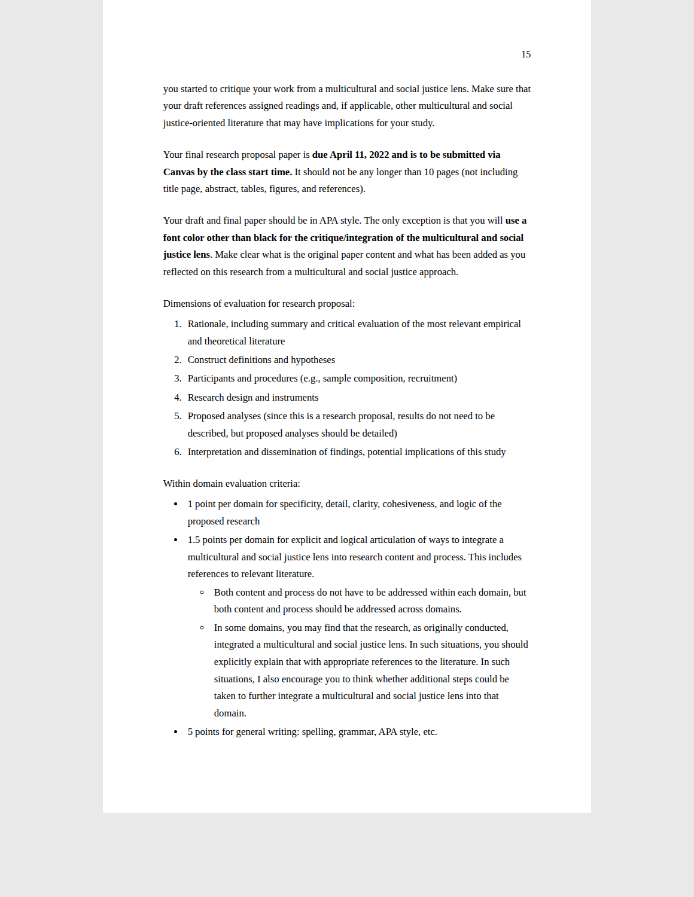15
you started to critique your work from a multicultural and social justice lens. Make sure that your draft references assigned readings and, if applicable, other multicultural and social justice-oriented literature that may have implications for your study.
Your final research proposal paper is due April 11, 2022 and is to be submitted via Canvas by the class start time. It should not be any longer than 10 pages (not including title page, abstract, tables, figures, and references).
Your draft and final paper should be in APA style. The only exception is that you will use a font color other than black for the critique/integration of the multicultural and social justice lens. Make clear what is the original paper content and what has been added as you reflected on this research from a multicultural and social justice approach.
Dimensions of evaluation for research proposal:
Rationale, including summary and critical evaluation of the most relevant empirical and theoretical literature
Construct definitions and hypotheses
Participants and procedures (e.g., sample composition, recruitment)
Research design and instruments
Proposed analyses (since this is a research proposal, results do not need to be described, but proposed analyses should be detailed)
Interpretation and dissemination of findings, potential implications of this study
Within domain evaluation criteria:
1 point per domain for specificity, detail, clarity, cohesiveness, and logic of the proposed research
1.5 points per domain for explicit and logical articulation of ways to integrate a multicultural and social justice lens into research content and process. This includes references to relevant literature.
Both content and process do not have to be addressed within each domain, but both content and process should be addressed across domains.
In some domains, you may find that the research, as originally conducted, integrated a multicultural and social justice lens. In such situations, you should explicitly explain that with appropriate references to the literature. In such situations, I also encourage you to think whether additional steps could be taken to further integrate a multicultural and social justice lens into that domain.
5 points for general writing: spelling, grammar, APA style, etc.